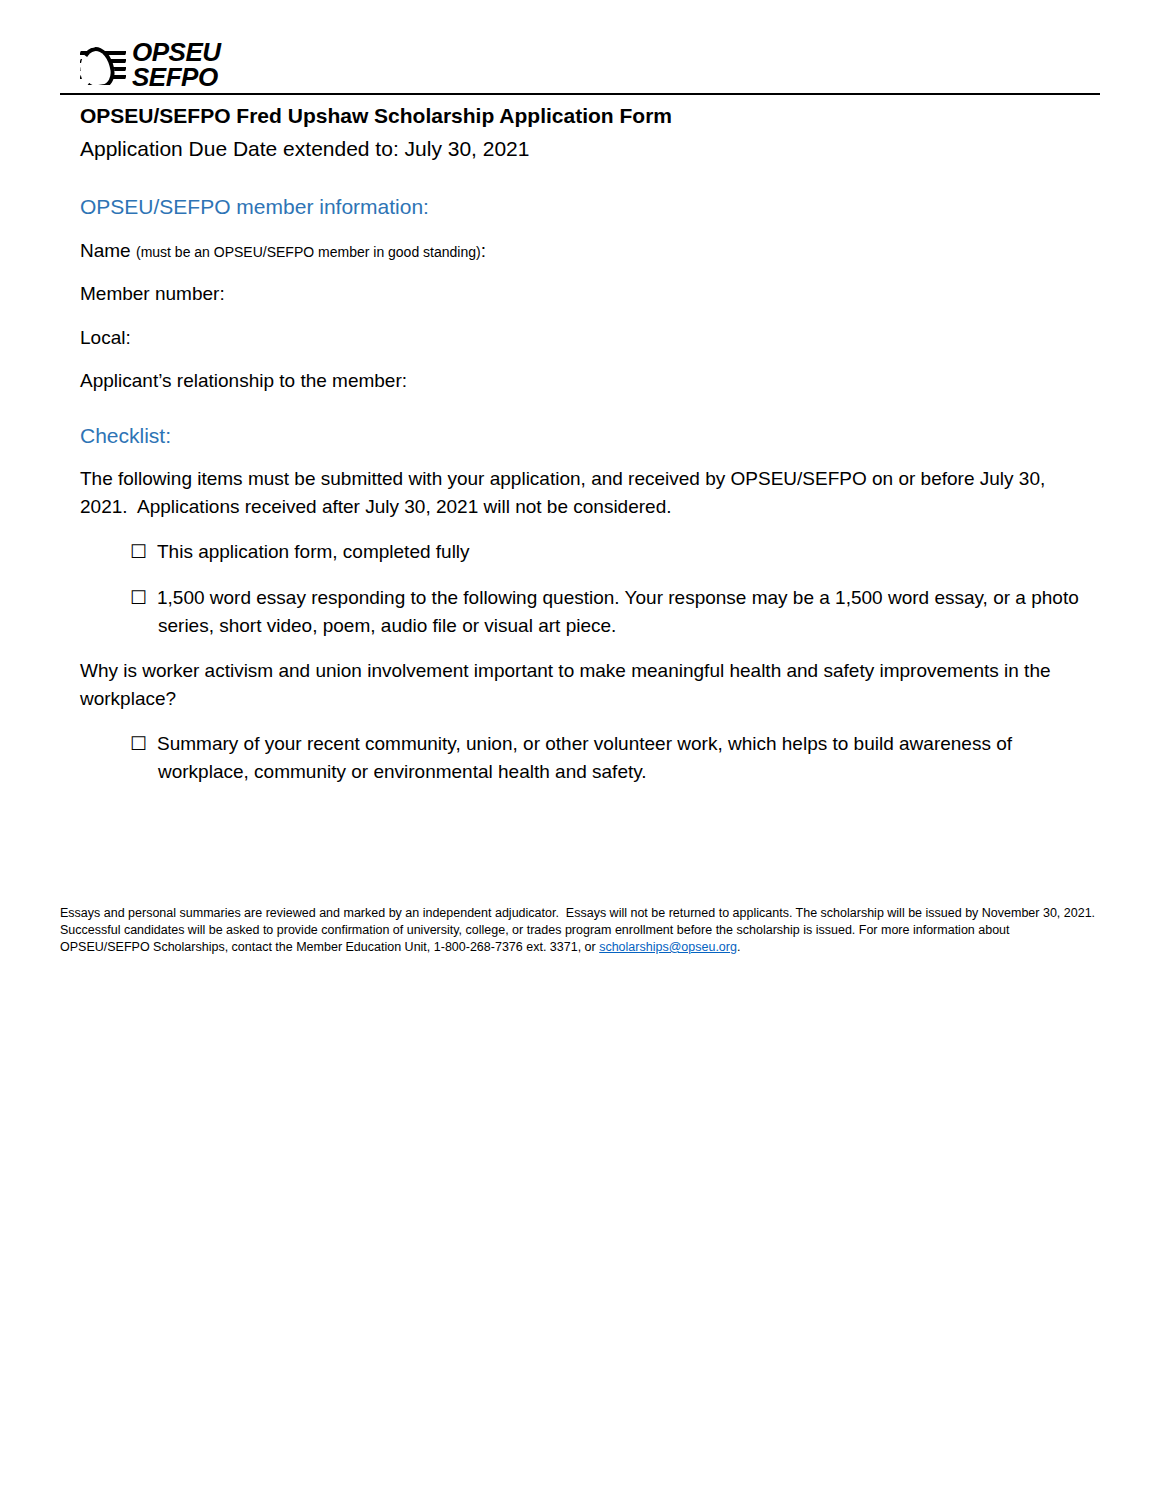OPSEU
SEFPO
OPSEU/SEFPO Fred Upshaw Scholarship Application Form
Application Due Date extended to: July 30, 2021
OPSEU/SEFPO member information:
Name (must be an OPSEU/SEFPO member in good standing):
Member number:
Local:
Applicant’s relationship to the member:
Checklist:
The following items must be submitted with your application, and received by OPSEU/SEFPO on or before July 30, 2021. Applications received after July 30, 2021 will not be considered.
This application form, completed fully
1,500 word essay responding to the following question. Your response may be a 1,500 word essay, or a photo series, short video, poem, audio file or visual art piece.
Why is worker activism and union involvement important to make meaningful health and safety improvements in the workplace?
Summary of your recent community, union, or other volunteer work, which helps to build awareness of workplace, community or environmental health and safety.
Essays and personal summaries are reviewed and marked by an independent adjudicator. Essays will not be returned to applicants. The scholarship will be issued by November 30, 2021. Successful candidates will be asked to provide confirmation of university, college, or trades program enrollment before the scholarship is issued. For more information about OPSEU/SEFPO Scholarships, contact the Member Education Unit, 1-800-268-7376 ext. 3371, or scholarships@opseu.org.